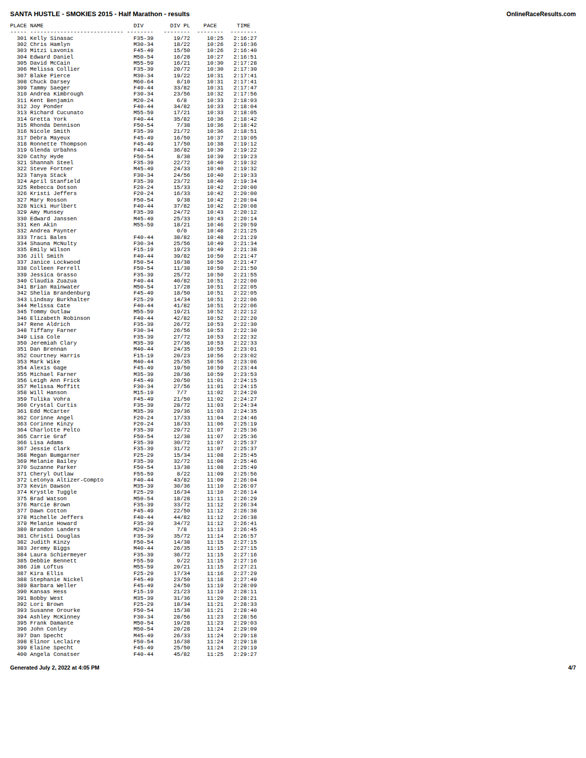SANTA HUSTLE - SMOKIES 2015 - Half Marathon - results OnlineRaceResults.com
PLACE NAME                           DIV        DIV PL    PACE      TIME
----- ---------------------------- --------   --------  --------  --------
  301 Kelly Sinasac                  F35-39      19/72     10:25   2:16:27
  302 Chris Hamlyn                   M30-34      18/22     10:26   2:16:36
  303 Mitzi Lavonis                  F45-49      15/50     10:26   2:16:40
  304 Edward Daniel                  M50-54      16/28     10:27   2:16:51
  305 David McCain                   M55-59      16/21     10:30   2:17:28
  306 Melissa Collier                F35-39      20/72     10:30   2:17:30
  307 Blake Pierce                   M30-34      19/22     10:31   2:17:41
  308 Chuck Darsey                   M60-64       8/10     10:31   2:17:41
  309 Tammy Saeger                   F40-44      33/82     10:31   2:17:47
  310 Andrea Kimbrough               F30-34      23/56     10:32   2:17:56
  311 Kent Benjamin                  M20-24       6/8      10:33   2:18:03
  312 Joy Ponder                     F40-44      34/82     10:33   2:18:04
  313 Richard Cucunato               M55-59      17/21     10:33   2:18:05
  314 Gretta York                    F40-44      35/82     10:36   2:18:42
  315 Rhonda Dennison                F50-54       7/38     10:36   2:18:42
  316 Nicole Smith                   F35-39      21/72     10:36   2:18:51
  317 Debra Mayeux                   F45-49      16/50     10:37   2:19:05
  318 Ronnette Thompson              F45-49      17/50     10:38   2:19:12
  319 Glenda Urbahns                 F40-44      36/82     10:39   2:19:22
  320 Cathy Hyde                     F50-54       8/38     10:39   2:19:23
  321 Shannah Steel                  F35-39      22/72     10:40   2:19:32
  322 Steve Fortner                  M45-49      24/33     10:40   2:19:32
  323 Tanya Stack                    F30-34      24/56     10:40   2:19:33
  324 April Stanfield                F35-39      23/72     10:40   2:19:34
  325 Rebecca Dotson                 F20-24      15/33     10:42   2:20:00
  326 Kristi Jeffers                 F20-24      16/33     10:42   2:20:00
  327 Mary Rosson                    F50-54       9/38     10:42   2:20:04
  328 Nicki Hurlbert                 F40-44      37/82     10:42   2:20:08
  329 Amy Munsey                     F35-39      24/72     10:43   2:20:12
  330 Edward Janssen                 M45-49      25/33     10:43   2:20:14
  331 Ken Akin                       M55-59      18/21     10:46   2:20:59
  332 Andrea Paynter                              0/0      10:48   2:21:25
  333 Traci Bales                    F40-44      38/82     10:48   2:21:29
  334 Shauna McNulty                 F30-34      25/56     10:49   2:21:34
  335 Emily Wilson                   F15-19      19/23     10:49   2:21:38
  336 Jill Smith                     F40-44      39/82     10:50   2:21:47
  337 Janice Lockwood                F50-54      10/38     10:50   2:21:47
  338 Colleen Ferrell                F50-54      11/38     10:50   2:21:50
  339 Jessica Grasso                 F35-39      25/72     10:50   2:21:55
  340 Claudia Zuazua                 F40-44      40/82     10:51   2:22:00
  341 Brian Rainwater                M50-54      17/28     10:51   2:22:05
  342 Shelia Brandenburg             F45-49      18/50     10:51   2:22:05
  343 Lindsay Burkhalter             F25-29      14/34     10:51   2:22:06
  344 Melissa Cate                   F40-44      41/82     10:51   2:22:06
  345 Tommy Outlaw                   M55-59      19/21     10:52   2:22:12
  346 Elizabeth Robinson             F40-44      42/82     10:52   2:22:20
  347 Rene Aldrich                   F35-39      26/72     10:53   2:22:30
  348 Tiffany Farner                 F30-34      26/56     10:53   2:22:30
  349 Lisa Cole                      F35-39      27/72     10:53   2:22:32
  350 Jeremiah Clary                 M35-39      27/36     10:53   2:22:33
  351 Dan Brennan                    M40-44      24/35     10:55   2:23:01
  352 Courtney Harris                F15-19      20/23     10:56   2:23:02
  353 Mark Wike                      M40-44      25/35     10:56   2:23:06
  354 Alexis Gage                    F45-49      19/50     10:59   2:23:44
  355 Michael Farner                 M35-39      28/36     10:59   2:23:53
  356 Leigh Ann Frick                F45-49      20/50     11:01   2:24:15
  357 Melissa Moffitt                F30-34      27/56     11:01   2:24:15
  358 Will Hanson                    M15-19       7/7      11:02   2:24:20
  359 Tulika Vohra                   F45-49      21/50     11:02   2:24:27
  360 Crystal Curtis                 F35-39      28/72     11:03   2:24:34
  361 Edd McCarter                   M35-39      29/36     11:03   2:24:35
  362 Corinne Angel                  F20-24      17/33     11:04   2:24:46
  363 Corinne Kinzy                  F20-24      18/33     11:06   2:25:19
  364 Charlotte Pelto                F35-39      29/72     11:07   2:25:36
  365 Carrie Graf                    F50-54      12/38     11:07   2:25:36
  366 Lisa Adams                     F35-39      30/72     11:07   2:25:37
  367 Jessie Clark                   F35-39      31/72     11:07   2:25:37
  368 Megan Bumgarner                F25-29      15/34     11:08   2:25:45
  369 Melanie Bailey                 F35-39      32/72     11:08   2:25:46
  370 Suzanne Parker                 F50-54      13/38     11:08   2:25:49
  371 Cheryl Outlaw                  F55-59       8/22     11:09   2:25:56
  372 Letonya Altizer-Compto         F40-44      43/82     11:09   2:26:04
  373 Kevin Dawson                   M35-39      30/36     11:10   2:26:07
  374 Krystle Tuggle                 F25-29      16/34     11:10   2:26:14
  375 Brad Watson                    M50-54      18/28     11:11   2:26:29
  376 Marcie Brown                   F35-39      33/72     11:12   2:26:34
  377 Dawn Cotton                    F45-49      22/50     11:12   2:26:38
  378 Michelle Jeffers               F40-44      44/82     11:12   2:26:38
  379 Melanie Howard                 F35-39      34/72     11:12   2:26:41
  380 Brandon Landers                M20-24       7/8      11:13   2:26:45
  381 Christi Douglas                F35-39      35/72     11:14   2:26:57
  382 Judith Kinzy                   F50-54      14/38     11:15   2:27:15
  383 Jeremy Biggs                   M40-44      26/35     11:15   2:27:15
  384 Laura Schiermeyer              F35-39      36/72     11:15   2:27:16
  385 Debbie Bennett                 F55-59       9/22     11:15   2:27:16
  386 Jim Loftus                     M55-59      20/21     11:15   2:27:21
  387 Kira Ellis                     F25-29      17/34     11:16   2:27:29
  388 Stephanie Nickel               F45-49      23/50     11:18   2:27:49
  389 Barbara Weller                 F45-49      24/50     11:19   2:28:09
  390 Kansas Hess                    F15-19      21/23     11:19   2:28:11
  391 Bobby West                     M35-39      31/36     11:20   2:28:21
  392 Lori Brown                     F25-29      18/34     11:21   2:28:33
  393 Susanne Orourke                F50-54      15/38     11:21   2:28:40
  394 Ashley McKinney                F30-34      28/56     11:23   2:28:56
  395 Frank Damante                  M50-54      19/28     11:23   2:29:03
  396 John Conley                    M50-54      20/28     11:24   2:29:09
  397 Dan Specht                     M45-49      26/33     11:24   2:29:18
  398 Elinor Leclaire                F50-54      16/38     11:24   2:29:18
  399 Elaine Specht                  F45-49      25/50     11:24   2:29:19
  400 Angela Conatser                F40-44      45/82     11:25   2:29:27
Generated July 2, 2022 at 4:05 PM 4/7